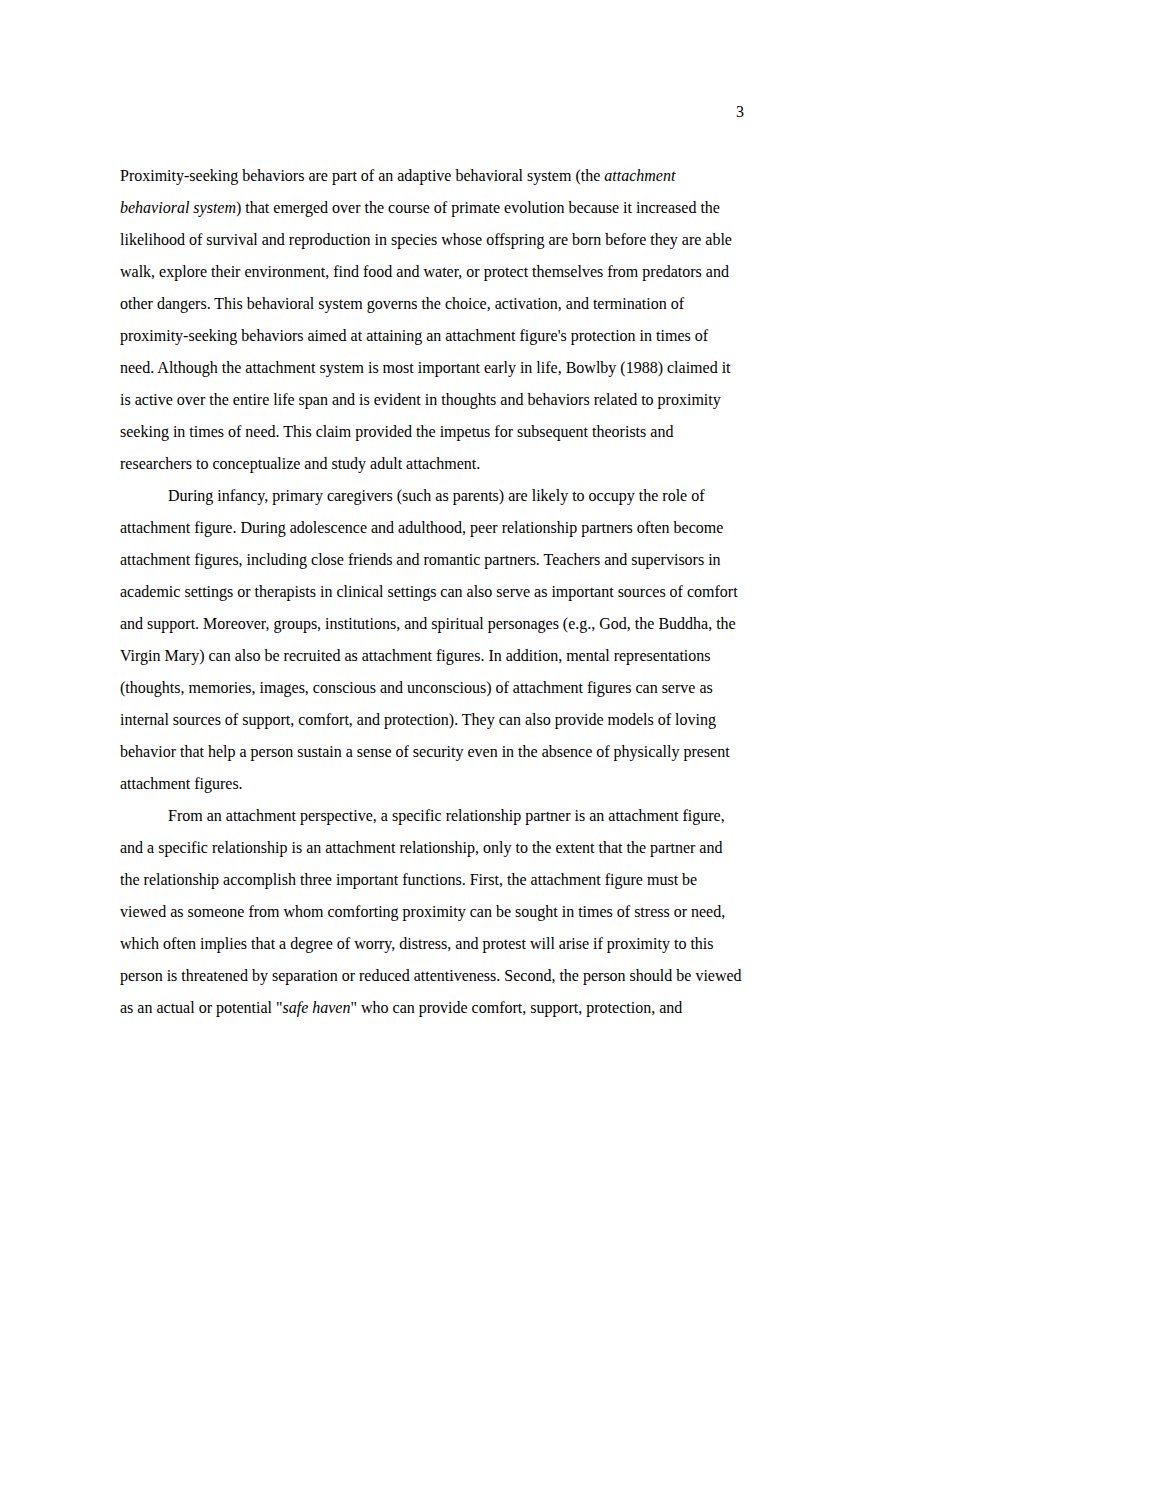3
Proximity-seeking behaviors are part of an adaptive behavioral system (the attachment behavioral system) that emerged over the course of primate evolution because it increased the likelihood of survival and reproduction in species whose offspring are born before they are able walk, explore their environment, find food and water, or protect themselves from predators and other dangers. This behavioral system governs the choice, activation, and termination of proximity-seeking behaviors aimed at attaining an attachment figure's protection in times of need. Although the attachment system is most important early in life, Bowlby (1988) claimed it is active over the entire life span and is evident in thoughts and behaviors related to proximity seeking in times of need. This claim provided the impetus for subsequent theorists and researchers to conceptualize and study adult attachment.
During infancy, primary caregivers (such as parents) are likely to occupy the role of attachment figure. During adolescence and adulthood, peer relationship partners often become attachment figures, including close friends and romantic partners. Teachers and supervisors in academic settings or therapists in clinical settings can also serve as important sources of comfort and support. Moreover, groups, institutions, and spiritual personages (e.g., God, the Buddha, the Virgin Mary) can also be recruited as attachment figures. In addition, mental representations (thoughts, memories, images, conscious and unconscious) of attachment figures can serve as internal sources of support, comfort, and protection). They can also provide models of loving behavior that help a person sustain a sense of security even in the absence of physically present attachment figures.
From an attachment perspective, a specific relationship partner is an attachment figure, and a specific relationship is an attachment relationship, only to the extent that the partner and the relationship accomplish three important functions. First, the attachment figure must be viewed as someone from whom comforting proximity can be sought in times of stress or need, which often implies that a degree of worry, distress, and protest will arise if proximity to this person is threatened by separation or reduced attentiveness. Second, the person should be viewed as an actual or potential "safe haven" who can provide comfort, support, protection, and